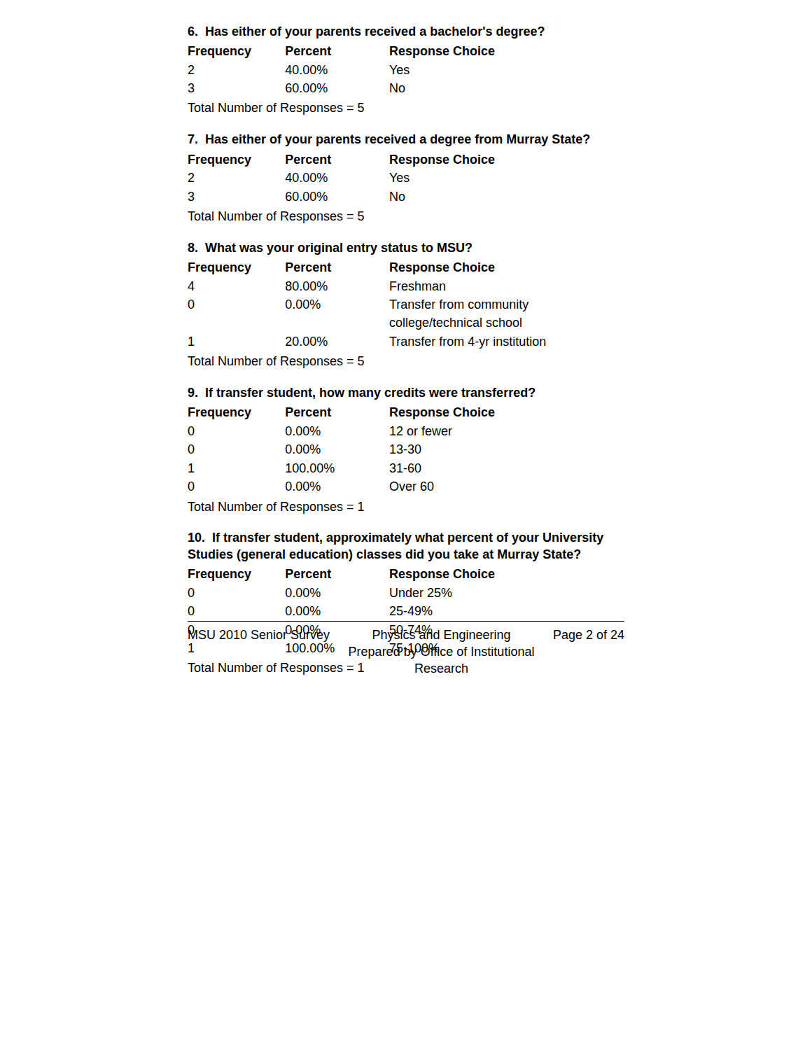6. Has either of your parents received a bachelor's degree?
| Frequency | Percent | Response Choice |
| --- | --- | --- |
| 2 | 40.00% | Yes |
| 3 | 60.00% | No |
Total Number of Responses = 5
7. Has either of your parents received a degree from Murray State?
| Frequency | Percent | Response Choice |
| --- | --- | --- |
| 2 | 40.00% | Yes |
| 3 | 60.00% | No |
Total Number of Responses = 5
8. What was your original entry status to MSU?
| Frequency | Percent | Response Choice |
| --- | --- | --- |
| 4 | 80.00% | Freshman |
| 0 | 0.00% | Transfer from community college/technical school |
| 1 | 20.00% | Transfer from 4-yr institution |
Total Number of Responses = 5
9. If transfer student, how many credits were transferred?
| Frequency | Percent | Response Choice |
| --- | --- | --- |
| 0 | 0.00% | 12 or fewer |
| 0 | 0.00% | 13-30 |
| 1 | 100.00% | 31-60 |
| 0 | 0.00% | Over 60 |
Total Number of Responses = 1
10. If transfer student, approximately what percent of your University Studies (general education) classes did you take at Murray State?
| Frequency | Percent | Response Choice |
| --- | --- | --- |
| 0 | 0.00% | Under 25% |
| 0 | 0.00% | 25-49% |
| 0 | 0.00% | 50-74% |
| 1 | 100.00% | 75-100% |
Total Number of Responses = 1
MSU 2010 Senior Survey
Physics and Engineering Prepared by Office of Institutional Research
Page 2 of 24